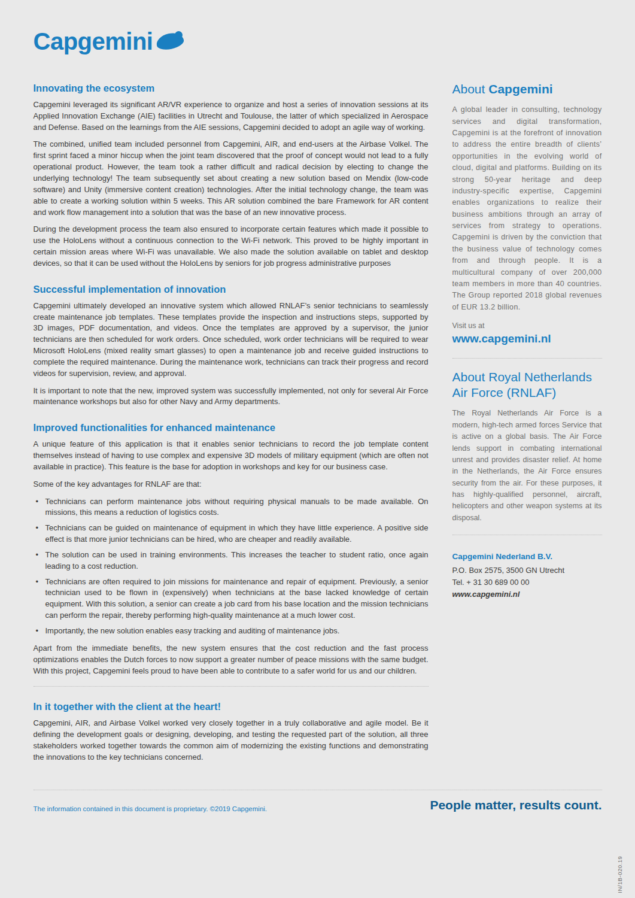Capgemini
Innovating the ecosystem
Capgemini leveraged its significant AR/VR experience to organize and host a series of innovation sessions at its Applied Innovation Exchange (AIE) facilities in Utrecht and Toulouse, the latter of which specialized in Aerospace and Defense. Based on the learnings from the AIE sessions, Capgemini decided to adopt an agile way of working.
The combined, unified team included personnel from Capgemini, AIR, and end-users at the Airbase Volkel. The first sprint faced a minor hiccup when the joint team discovered that the proof of concept would not lead to a fully operational product. However, the team took a rather difficult and radical decision by electing to change the underlying technology! The team subsequently set about creating a new solution based on Mendix (low-code software) and Unity (immersive content creation) technologies. After the initial technology change, the team was able to create a working solution within 5 weeks. This AR solution combined the bare Framework for AR content and work flow management into a solution that was the base of an new innovative process.
During the development process the team also ensured to incorporate certain features which made it possible to use the HoloLens without a continuous connection to the Wi-Fi network. This proved to be highly important in certain mission areas where Wi-Fi was unavailable. We also made the solution available on tablet and desktop devices, so that it can be used without the HoloLens by seniors for job progress administrative purposes
Successful implementation of innovation
Capgemini ultimately developed an innovative system which allowed RNLAF’s senior technicians to seamlessly create maintenance job templates. These templates provide the inspection and instructions steps, supported by 3D images, PDF documentation, and videos. Once the templates are approved by a supervisor, the junior technicians are then scheduled for work orders. Once scheduled, work order technicians will be required to wear Microsoft HoloLens (mixed reality smart glasses) to open a maintenance job and receive guided instructions to complete the required maintenance. During the maintenance work, technicians can track their progress and record videos for supervision, review, and approval.
It is important to note that the new, improved system was successfully implemented, not only for several Air Force maintenance workshops but also for other Navy and Army departments.
Improved functionalities for enhanced maintenance
A unique feature of this application is that it enables senior technicians to record the job template content themselves instead of having to use complex and expensive 3D models of military equipment (which are often not available in practice). This feature is the base for adoption in workshops and key for our business case.
Some of the key advantages for RNLAF are that:
Technicians can perform maintenance jobs without requiring physical manuals to be made available. On missions, this means a reduction of logistics costs.
Technicians can be guided on maintenance of equipment in which they have little experience. A positive side effect is that more junior technicians can be hired, who are cheaper and readily available.
The solution can be used in training environments. This increases the teacher to student ratio, once again leading to a cost reduction.
Technicians are often required to join missions for maintenance and repair of equipment. Previously, a senior technician used to be flown in (expensively) when technicians at the base lacked knowledge of certain equipment. With this solution, a senior can create a job card from his base location and the mission technicians can perform the repair, thereby performing high-quality maintenance at a much lower cost.
Importantly, the new solution enables easy tracking and auditing of maintenance jobs.
Apart from the immediate benefits, the new system ensures that the cost reduction and the fast process optimizations enables the Dutch forces to now support a greater number of peace missions with the same budget. With this project, Capgemini feels proud to have been able to contribute to a safer world for us and our children.
In it together with the client at the heart!
Capgemini, AIR, and Airbase Volkel worked very closely together in a truly collaborative and agile model. Be it defining the development goals or designing, developing, and testing the requested part of the solution, all three stakeholders worked together towards the common aim of modernizing the existing functions and demonstrating the innovations to the key technicians concerned.
About Capgemini
A global leader in consulting, technology services and digital transformation, Capgemini is at the forefront of innovation to address the entire breadth of clients’ opportunities in the evolving world of cloud, digital and platforms. Building on its strong 50-year heritage and deep industry-specific expertise, Capgemini enables organizations to realize their business ambitions through an array of services from strategy to operations. Capgemini is driven by the conviction that the business value of technology comes from and through people. It is a multicultural company of over 200,000 team members in more than 40 countries. The Group reported 2018 global revenues of EUR 13.2 billion.
Visit us at
www.capgemini.nl
About Royal Netherlands Air Force (RNLAF)
The Royal Netherlands Air Force is a modern, high-tech armed forces Service that is active on a global basis. The Air Force lends support in combating international unrest and provides disaster relief. At home in the Netherlands, the Air Force ensures security from the air. For these purposes, it has highly-qualified personnel, aircraft, helicopters and other weapon systems at its disposal.
Capgemini Nederland B.V.
P.O. Box 2575, 3500 GN Utrecht
Tel. + 31 30 689 00 00
www.capgemini.nl
The information contained in this document is proprietary. ©2019 Capgemini.
People matter, results count.
IN/1B-020.19